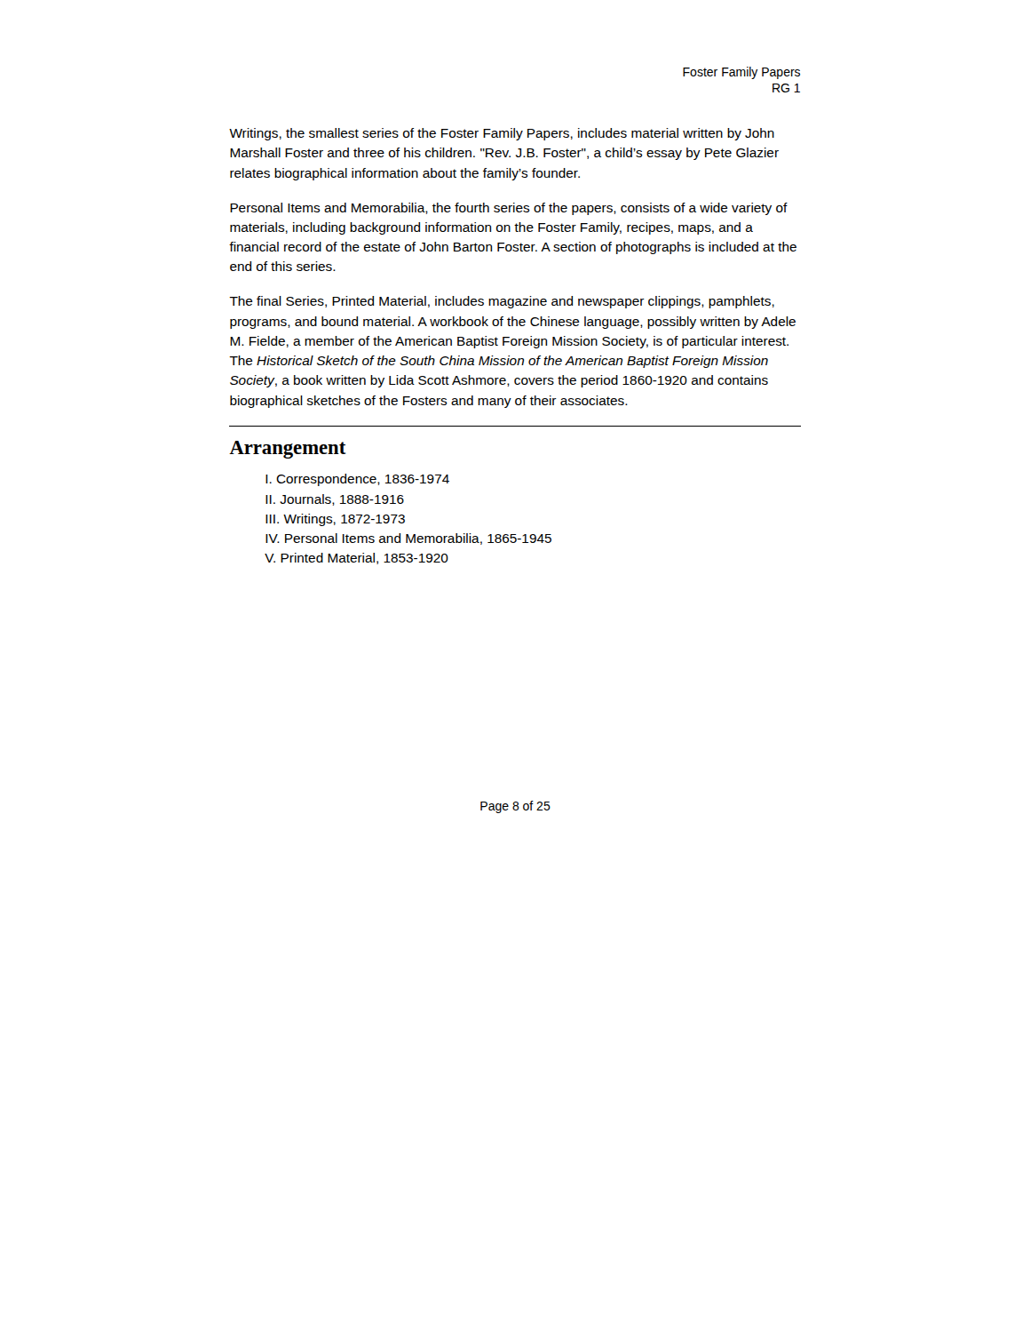Foster Family Papers
RG 1
Writings, the smallest series of the Foster Family Papers, includes material written by John Marshall Foster and three of his children. "Rev. J.B. Foster", a child’s essay by Pete Glazier relates biographical information about the family’s founder.
Personal Items and Memorabilia, the fourth series of the papers, consists of a wide variety of materials, including background information on the Foster Family, recipes, maps, and a financial record of the estate of John Barton Foster. A section of photographs is included at the end of this series.
The final Series, Printed Material, includes magazine and newspaper clippings, pamphlets, programs, and bound material. A workbook of the Chinese language, possibly written by Adele M. Fielde, a member of the American Baptist Foreign Mission Society, is of particular interest. The Historical Sketch of the South China Mission of the American Baptist Foreign Mission Society, a book written by Lida Scott Ashmore, covers the period 1860-1920 and contains biographical sketches of the Fosters and many of their associates.
Arrangement
I. Correspondence, 1836-1974
II. Journals, 1888-1916
III. Writings, 1872-1973
IV. Personal Items and Memorabilia, 1865-1945
V. Printed Material, 1853-1920
Page 8 of 25